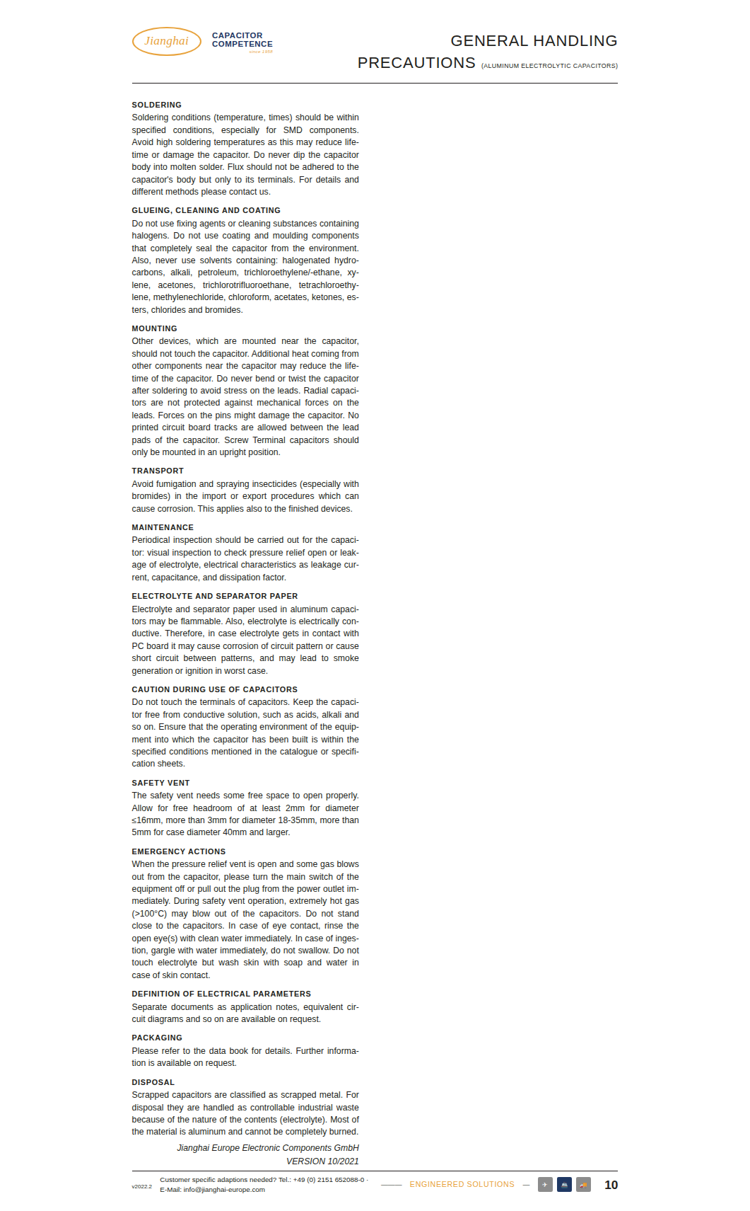Jianghai
CAPACITOR
COMPETENCE
since 1958
GENERAL HANDLING PRECAUTIONS
(ALUMINUM ELECTROLYTIC CAPACITORS)
Soldering
Soldering conditions (temperature, times) should be within specified conditions, especially for SMD components. Avoid high soldering temperatures as this may reduce lifetime or damage the capacitor. Do never dip the capacitor body into molten solder. Flux should not be adhered to the capacitor's body but only to its terminals. For details and different methods please contact us.
Glueing, Cleaning and Coating
Do not use fixing agents or cleaning substances containing halogens. Do not use coating and moulding components that completely seal the capacitor from the environment. Also, never use solvents containing: halogenated hydrocarbons, alkali, petroleum, trichloroethylene/-ethane, xylene, acetones, trichlorotrifluoroethane, tetrachloroethylene, methylenechloride, chloroform, acetates, ketones, esters, chlorides and bromides.
Mounting
Other devices, which are mounted near the capacitor, should not touch the capacitor. Additional heat coming from other components near the capacitor may reduce the lifetime of the capacitor. Do never bend or twist the capacitor after soldering to avoid stress on the leads. Radial capacitors are not protected against mechanical forces on the leads. Forces on the pins might damage the capacitor. No printed circuit board tracks are allowed between the lead pads of the capacitor. Screw Terminal capacitors should only be mounted in an upright position.
Transport
Avoid fumigation and spraying insecticides (especially with bromides) in the import or export procedures which can cause corrosion. This applies also to the finished devices.
Maintenance
Periodical inspection should be carried out for the capacitor: visual inspection to check pressure relief open or leakage of electrolyte, electrical characteristics as leakage current, capacitance, and dissipation factor.
Electrolyte and Separator Paper
Electrolyte and separator paper used in aluminum capacitors may be flammable. Also, electrolyte is electrically conductive. Therefore, in case electrolyte gets in contact with PC board it may cause corrosion of circuit pattern or cause short circuit between patterns, and may lead to smoke generation or ignition in worst case.
Caution During Use of Capacitors
Do not touch the terminals of capacitors. Keep the capacitor free from conductive solution, such as acids, alkali and so on. Ensure that the operating environment of the equipment into which the capacitor has been built is within the specified conditions mentioned in the catalogue or specification sheets.
Safety Vent
The safety vent needs some free space to open properly. Allow for free headroom of at least 2mm for diameter ≤16mm, more than 3mm for diameter 18-35mm, more than 5mm for case diameter 40mm and larger.
Emergency Actions
When the pressure relief vent is open and some gas blows out from the capacitor, please turn the main switch of the equipment off or pull out the plug from the power outlet immediately. During safety vent operation, extremely hot gas (>100°C) may blow out of the capacitors. Do not stand close to the capacitors. In case of eye contact, rinse the open eye(s) with clean water immediately. In case of ingestion, gargle with water immediately, do not swallow. Do not touch electrolyte but wash skin with soap and water in case of skin contact.
Definition of Electrical Parameters
Separate documents as application notes, equivalent circuit diagrams and so on are available on request.
Packaging
Please refer to the data book for details. Further information is available on request.
Disposal
Scrapped capacitors are classified as scrapped metal. For disposal they are handled as controllable industrial waste because of the nature of the contents (electrolyte). Most of the material is aluminum and cannot be completely burned.
Jianghai Europe Electronic Components GmbH
VERSION 10/2021
v2022.2
Customer specific adaptions needed? Tel.: +49 (0) 2151 652088-0 · E-Mail: info@jianghai-europe.com
———
ENGINEERED SOLUTIONS
—
✈
🚢
🚚
10